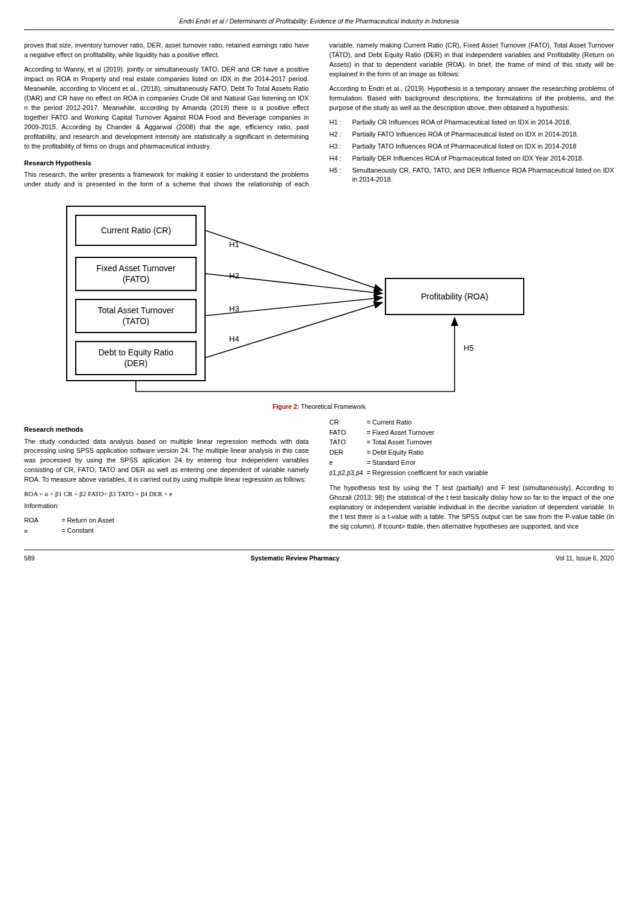Endri Endri et al / Determinants of Profitability: Evidence of the Pharmaceutical Industry in Indonesia
proves that size, inventory turnover ratio, DER, asset turnover ratio, retained earnings ratio have a negative effect on profitability, while liquidity has a positive effect.
According to Wanny, et al (2019). jointly or simultaneously TATO, DER and CR have a positive impact on ROA in Property and real estate companies listed on IDX in the 2014-2017 period. Meanwhile, according to Vincent et al., (2018), simultaneously FATO, Debt To Total Assets Ratio (DAR) and CR have no effect on ROA in companies Crude Oil and Natural Gas listening on IDX n the period 2012-2017. Meanwhile, according by Amanda (2019) there is a positive effect together FATO and Working Capital Turnover Against ROA Food and Beverage companies in 2009-2015. According by Chander & Aggarwal (2008) that the age, efficiency ratio, past profitability, and research and development intensity are statistically a significant in determining to the profitability of firms on drugs and pharmaceutical industry.
Research Hypothesis
This research, the writer presents a framework for making it easier to understand the problems under study and is presented in the form of a scheme that shows the relationship of each variable, namely making Current Ratio (CR), Fixed Asset Turnover (FATO), Total Asset Turnover (TATO), and Debt Equity Ratio (DER) in that independent variables and Profitability (Return on Assets) in that to dependent variable (ROA). In brief, the frame of mind of this study will be explained in the form of an image as follows:
According to Endri et al., (2019). Hypothesis is a temporary answer the researching problems of formulation. Based with background descriptions, the formulations of the problems, and the purpose of the study as well as the description above, then obtained a hypothesis:
H1 : Partially CR Influences ROA of Pharmaceutical listed on IDX in 2014-2018.
H2 : Partially FATO Influences ROA of Pharmaceutical listed on IDX in 2014-2018.
H3 : Partially TATO Influences ROA of Pharmaceutical listed on IDX in 2014-2018
H4 : Partially DER Influences ROA of Pharmaceutical listed on IDX Year 2014-2018.
H5 : Simultaneously CR, FATO, TATO, and DER Influence ROA Pharmaceutical listed on IDX in 2014-2018.
Current Ratio (CR) Fixed Asset Turnover (FATO) Total Asset Turnover (TATO) Debt to Equity Ratio (DER) Profitability (ROA) H1 H2 H3 H4 H5
Figure 2: Theoretical Framework
Research methods
The study conducted data analysis based on multiple linear regression methods with data processing using SPSS application software version 24. The multiple linear analysis in this case was processed by using the SPSS aplication 24 by entering four independent variables consisting of CR, FATO, TATO and DER as well as entering one dependent of variable namely ROA. To measure above variables, it is carried out by using multiple linear regression as follows:
ROA = α + β1 CR + β2 FATO+ β3 TATO + β4 DER + e
Information:
| ROA | = Return on Asset |
| α | = Constant |
| CR | = Current Ratio |
| FATO | = Fixed Asset Turnover |
| TATO | = Total Asset Turnover |
| DER | = Debt Equity Ratio |
| e | = Standard Error |
| β 1, β 2, β 3, β 4 | = Regression coefficient for each variable |
The hypothesis test by using the T test (partially) and F test (simultaneously), According to Ghozali (2013: 98) the statistical of the t test basically dislay how so far to the impact of the one explanatory or independent variable individual in the decribe variation of dependent variable. In the t test there is a t-value with a table. The SPSS output can be saw from the P-value table (in the sig column). If tcount> ttable, then alternative hypotheses are supported, and vice
589 Systematic Review Pharmacy Vol 11, Issue 6, 2020